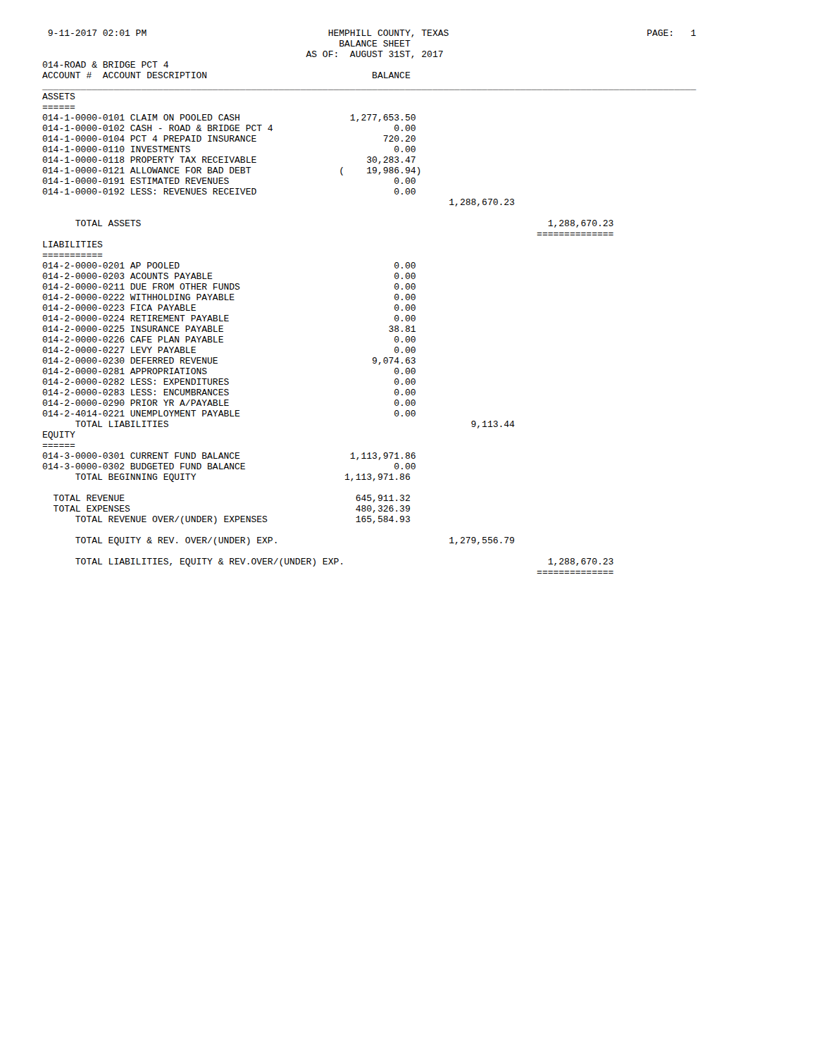9-11-2017 02:01 PM                                 HEMPHILL COUNTY, TEXAS                                    PAGE:   1
                                                      BALANCE SHEET
                                                AS OF:  AUGUST 31ST, 2017
014-ROAD & BRIDGE PCT 4
ACCOUNT #  ACCOUNT DESCRIPTION                              BALANCE
_______________________________________________________________________________________________________________________
ASSETS
======
014-1-0000-0101 CLAIM ON POOLED CASH                    1,277,653.50
014-1-0000-0102 CASH - ROAD & BRIDGE PCT 4                      0.00
014-1-0000-0104 PCT 4 PREPAID INSURANCE                       720.20
014-1-0000-0110 INVESTMENTS                                     0.00
014-1-0000-0118 PROPERTY TAX RECEIVABLE                    30,283.47
014-1-0000-0121 ALLOWANCE FOR BAD DEBT                (    19,986.94)
014-1-0000-0191 ESTIMATED REVENUES                              0.00
014-1-0000-0192 LESS: REVENUES RECEIVED                         0.00
                                                                          1,288,670.23

      TOTAL ASSETS                                                                          1,288,670.23
                                                                                          ==============
LIABILITIES
===========
014-2-0000-0201 AP POOLED                                       0.00
014-2-0000-0203 ACOUNTS PAYABLE                                 0.00
014-2-0000-0211 DUE FROM OTHER FUNDS                            0.00
014-2-0000-0222 WITHHOLDING PAYABLE                             0.00
014-2-0000-0223 FICA PAYABLE                                    0.00
014-2-0000-0224 RETIREMENT PAYABLE                              0.00
014-2-0000-0225 INSURANCE PAYABLE                              38.81
014-2-0000-0226 CAFE PLAN PAYABLE                               0.00
014-2-0000-0227 LEVY PAYABLE                                    0.00
014-2-0000-0230 DEFERRED REVENUE                            9,074.63
014-2-0000-0281 APPROPRIATIONS                                  0.00
014-2-0000-0282 LESS: EXPENDITURES                              0.00
014-2-0000-0283 LESS: ENCUMBRANCES                              0.00
014-2-0000-0290 PRIOR YR A/PAYABLE                              0.00
014-2-4014-0221 UNEMPLOYMENT PAYABLE                            0.00
      TOTAL LIABILITIES                                                       9,113.44
EQUITY
======
014-3-0000-0301 CURRENT FUND BALANCE                    1,113,971.86
014-3-0000-0302 BUDGETED FUND BALANCE                           0.00
      TOTAL BEGINNING EQUITY                           1,113,971.86

  TOTAL REVENUE                                          645,911.32
  TOTAL EXPENSES                                         480,326.39
      TOTAL REVENUE OVER/(UNDER) EXPENSES                165,584.93

      TOTAL EQUITY & REV. OVER/(UNDER) EXP.                               1,279,556.79

      TOTAL LIABILITIES, EQUITY & REV.OVER/(UNDER) EXP.                                     1,288,670.23
                                                                                          ==============